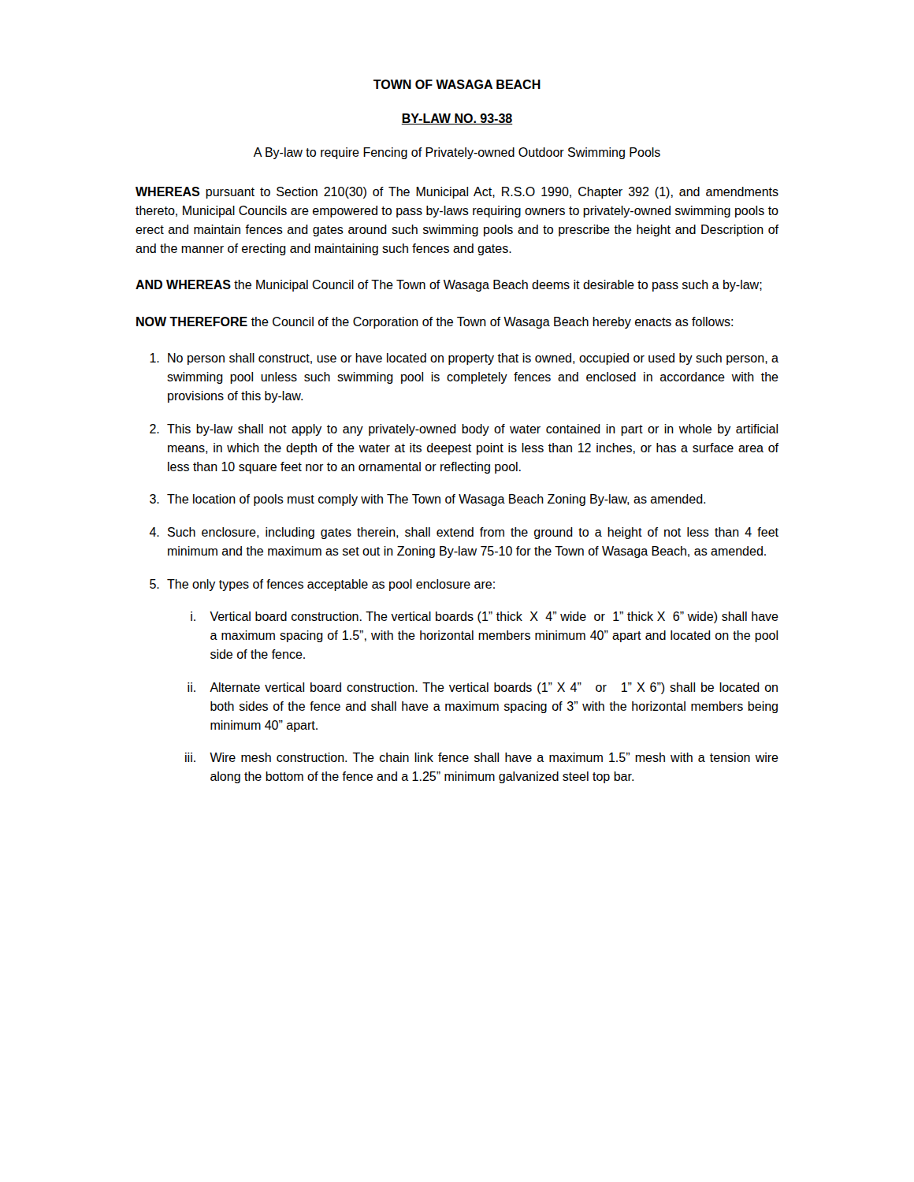TOWN OF WASAGA BEACH
BY-LAW NO. 93-38
A By-law to require Fencing of Privately-owned Outdoor Swimming Pools
WHEREAS pursuant to Section 210(30) of The Municipal Act, R.S.O 1990, Chapter 392 (1), and amendments thereto, Municipal Councils are empowered to pass by-laws requiring owners to privately-owned swimming pools to erect and maintain fences and gates around such swimming pools and to prescribe the height and Description of and the manner of erecting and maintaining such fences and gates.
AND WHEREAS the Municipal Council of The Town of Wasaga Beach deems it desirable to pass such a by-law;
NOW THEREFORE the Council of the Corporation of the Town of Wasaga Beach hereby enacts as follows:
No person shall construct, use or have located on property that is owned, occupied or used by such person, a swimming pool unless such swimming pool is completely fences and enclosed in accordance with the provisions of this by-law.
This by-law shall not apply to any privately-owned body of water contained in part or in whole by artificial means, in which the depth of the water at its deepest point is less than 12 inches, or has a surface area of less than 10 square feet nor to an ornamental or reflecting pool.
The location of pools must comply with The Town of Wasaga Beach Zoning By-law, as amended.
Such enclosure, including gates therein, shall extend from the ground to a height of not less than 4 feet minimum and the maximum as set out in Zoning By-law 75-10 for the Town of Wasaga Beach, as amended.
The only types of fences acceptable as pool enclosure are:
Vertical board construction. The vertical boards (1” thick X 4” wide or 1” thick X 6” wide) shall have a maximum spacing of 1.5”, with the horizontal members minimum 40” apart and located on the pool side of the fence.
Alternate vertical board construction. The vertical boards (1” X 4” or 1” X 6”) shall be located on both sides of the fence and shall have a maximum spacing of 3” with the horizontal members being minimum 40” apart.
Wire mesh construction. The chain link fence shall have a maximum 1.5” mesh with a tension wire along the bottom of the fence and a 1.25” minimum galvanized steel top bar.